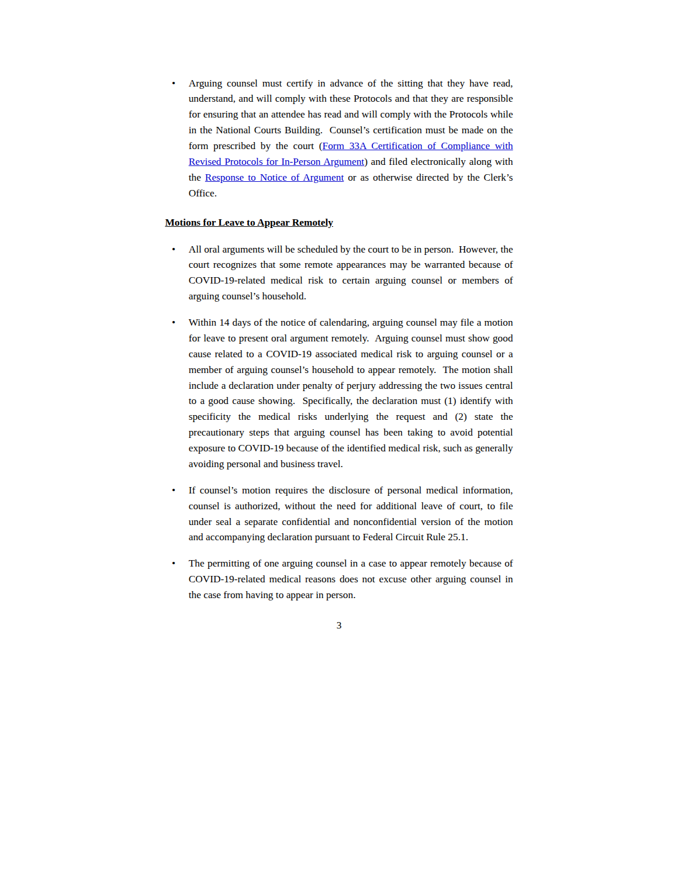Arguing counsel must certify in advance of the sitting that they have read, understand, and will comply with these Protocols and that they are responsible for ensuring that an attendee has read and will comply with the Protocols while in the National Courts Building. Counsel’s certification must be made on the form prescribed by the court (Form 33A Certification of Compliance with Revised Protocols for In-Person Argument) and filed electronically along with the Response to Notice of Argument or as otherwise directed by the Clerk’s Office.
Motions for Leave to Appear Remotely
All oral arguments will be scheduled by the court to be in person. However, the court recognizes that some remote appearances may be warranted because of COVID-19-related medical risk to certain arguing counsel or members of arguing counsel’s household.
Within 14 days of the notice of calendaring, arguing counsel may file a motion for leave to present oral argument remotely. Arguing counsel must show good cause related to a COVID-19 associated medical risk to arguing counsel or a member of arguing counsel’s household to appear remotely. The motion shall include a declaration under penalty of perjury addressing the two issues central to a good cause showing. Specifically, the declaration must (1) identify with specificity the medical risks underlying the request and (2) state the precautionary steps that arguing counsel has been taking to avoid potential exposure to COVID-19 because of the identified medical risk, such as generally avoiding personal and business travel.
If counsel’s motion requires the disclosure of personal medical information, counsel is authorized, without the need for additional leave of court, to file under seal a separate confidential and nonconfidential version of the motion and accompanying declaration pursuant to Federal Circuit Rule 25.1.
The permitting of one arguing counsel in a case to appear remotely because of COVID-19-related medical reasons does not excuse other arguing counsel in the case from having to appear in person.
3